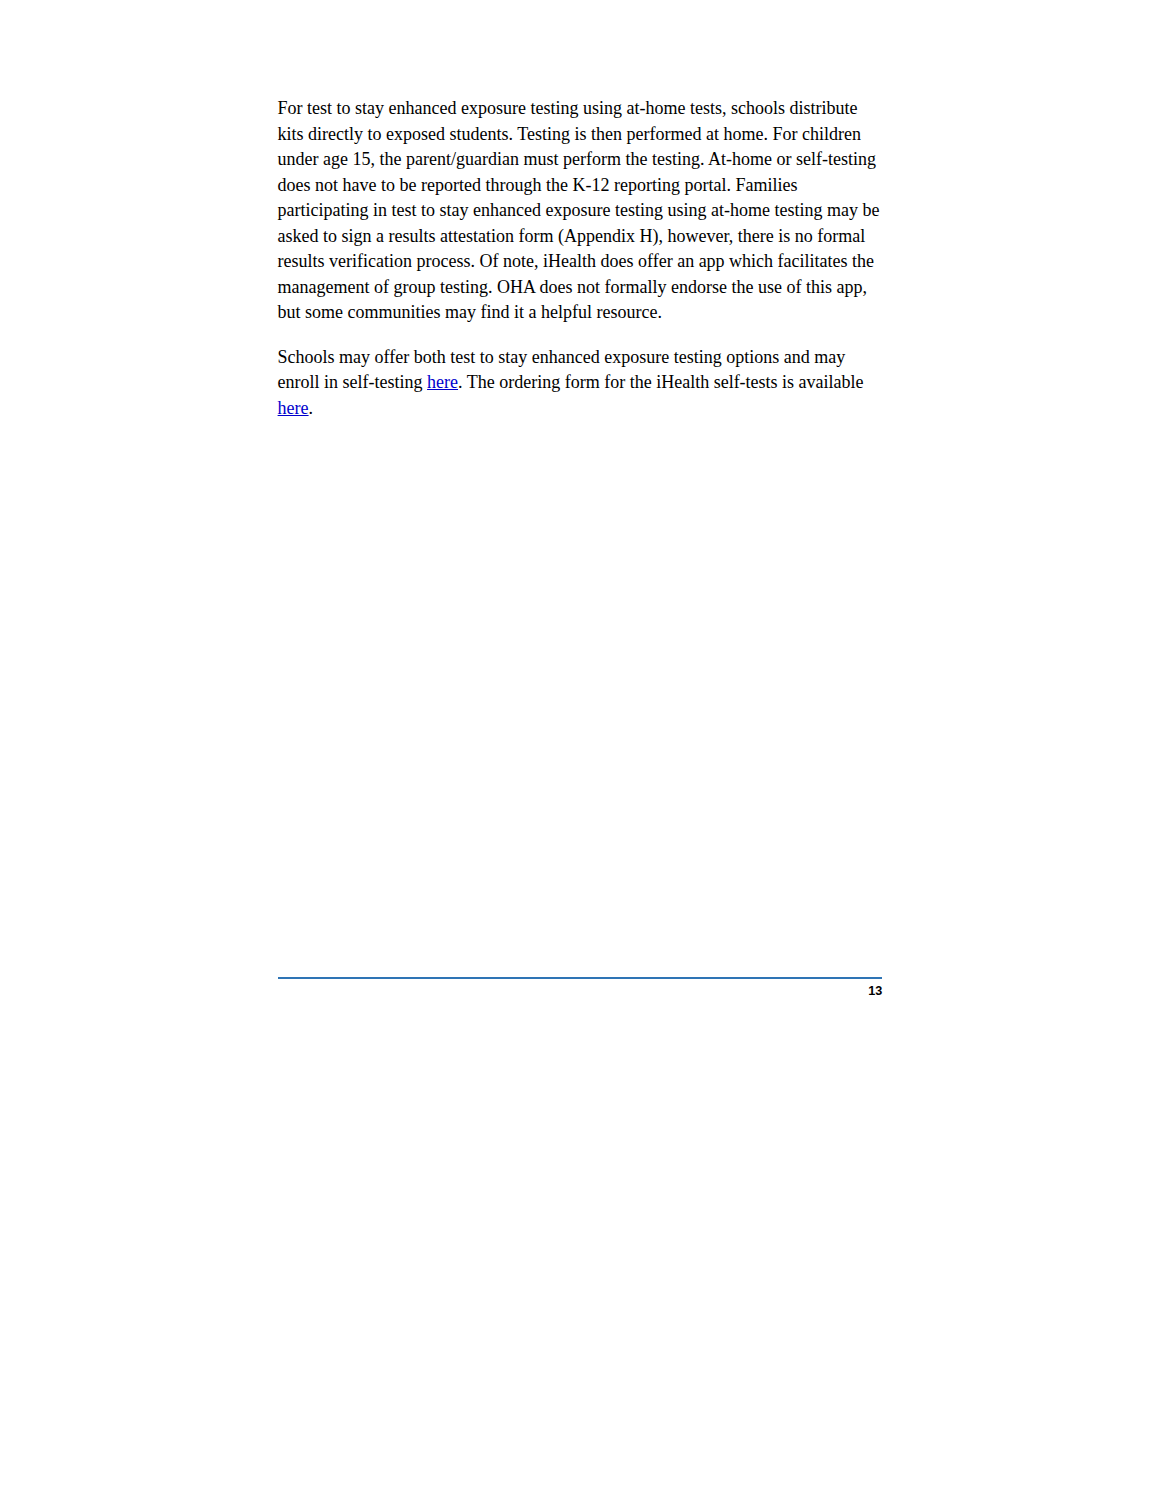For test to stay enhanced exposure testing using at-home tests, schools distribute kits directly to exposed students. Testing is then performed at home. For children under age 15, the parent/guardian must perform the testing. At-home or self-testing does not have to be reported through the K-12 reporting portal. Families participating in test to stay enhanced exposure testing using at-home testing may be asked to sign a results attestation form (Appendix H), however, there is no formal results verification process. Of note, iHealth does offer an app which facilitates the management of group testing. OHA does not formally endorse the use of this app, but some communities may find it a helpful resource.
Schools may offer both test to stay enhanced exposure testing options and may enroll in self-testing here. The ordering form for the iHealth self-tests is available here.
13